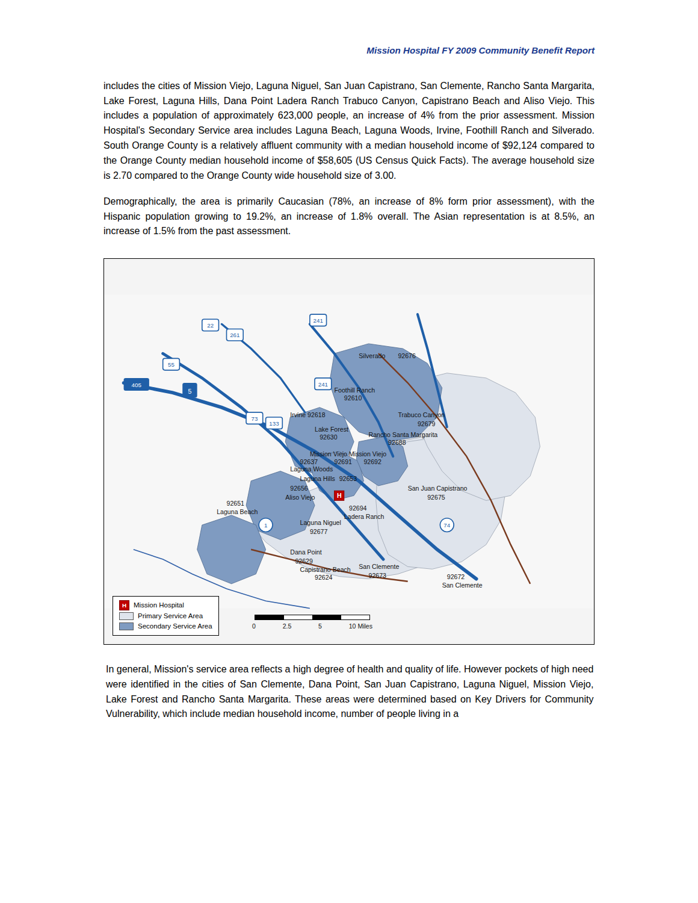Mission Hospital FY 2009 Community Benefit Report
includes the cities of Mission Viejo, Laguna Niguel, San Juan Capistrano, San Clemente, Rancho Santa Margarita, Lake Forest, Laguna Hills, Dana Point Ladera Ranch Trabuco Canyon, Capistrano Beach and Aliso Viejo. This includes a population of approximately 623,000 people, an increase of 4% from the prior assessment. Mission Hospital's Secondary Service area includes Laguna Beach, Laguna Woods, Irvine, Foothill Ranch and Silverado. South Orange County is a relatively affluent community with a median household income of $92,124 compared to the Orange County median household income of $58,605 (US Census Quick Facts). The average household size is 2.70 compared to the Orange County wide household size of 3.00.
Demographically, the area is primarily Caucasian (78%, an increase of 8% form prior assessment), with the Hispanic population growing to 19.2%, an increase of 1.8% overall. The Asian representation is at 8.5%, an increase of 1.5% from the past assessment.
241 22 261 55 405 5 241 133 73 1 74 Silverado 92676 Foothill Ranch 92610 Irvine 92618 Trabuco Canyon 92679 Lake Forest 92630 Rancho Santa Margarita 92688 Mission Viejo Mission Viejo 92637 92691 92692 Laguna Woods Laguna Hills 92653 92656 Aliso Viejo 92651 Laguna Beach San Juan Capistrano 92675 92694 Ladera Ranch Laguna Niguel 92677 Dana Point 92629 Capistrano Beach 92624 San Clemente 92673 92672 San Clemente H
HMission Hospital
Primary Service Area
Secondary Service Area
02.5510 Miles
In general, Mission's service area reflects a high degree of health and quality of life. However pockets of high need were identified in the cities of San Clemente, Dana Point, San Juan Capistrano, Laguna Niguel, Mission Viejo, Lake Forest and Rancho Santa Margarita. These areas were determined based on Key Drivers for Community Vulnerability, which include median household income, number of people living in a